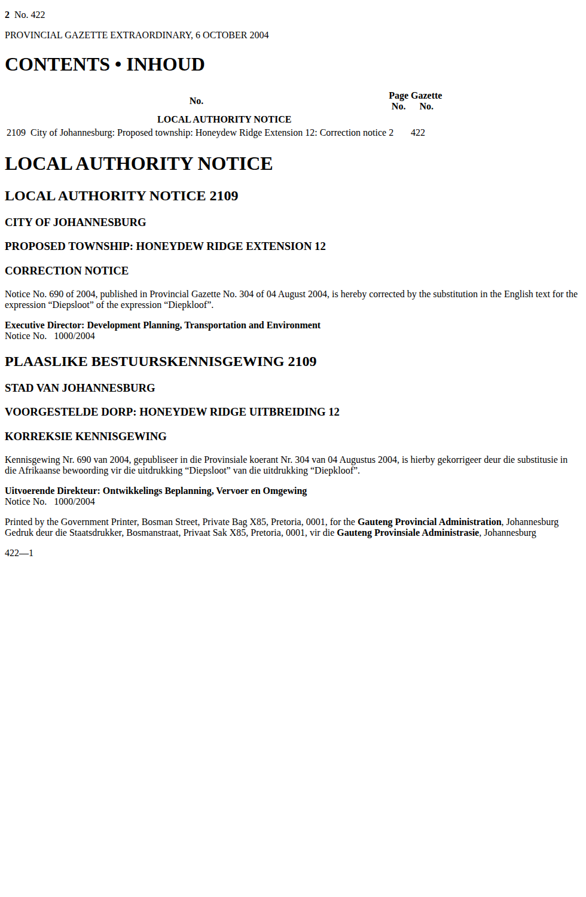2 No. 422
PROVINCIAL GAZETTE EXTRAORDINARY, 6 OCTOBER 2004
CONTENTS • INHOUD
| No. | Page No. | Gazette No. |
| --- | --- | --- |
| LOCAL AUTHORITY NOTICE |
| 2109 City of Johannesburg: Proposed township: Honeydew Ridge Extension 12: Correction notice | 2 | 422 |
LOCAL AUTHORITY NOTICE
LOCAL AUTHORITY NOTICE 2109
CITY OF JOHANNESBURG
PROPOSED TOWNSHIP: HONEYDEW RIDGE EXTENSION 12
CORRECTION NOTICE
Notice No. 690 of 2004, published in Provincial Gazette No. 304 of 04 August 2004, is hereby corrected by the substitution in the English text for the expression “Diepsloot” of the expression “Diepkloof”.
Executive Director: Development Planning, Transportation and Environment
Notice No. 1000/2004
PLAASLIKE BESTUURSKENNISGEWING 2109
STAD VAN JOHANNESBURG
VOORGESTELDE DORP: HONEYDEW RIDGE UITBREIDING 12
KORREKSIE KENNISGEWING
Kennisgewing Nr. 690 van 2004, gepubliseer in die Provinsiale koerant Nr. 304 van 04 Augustus 2004, is hierby gekorrigeer deur die substitusie in die Afrikaanse bewoording vir die uitdrukking “Diepsloot” van die uitdrukking “Diepkloof”.
Uitvoerende Direkteur: Ontwikkelings Beplanning, Vervoer en Omgewing
Notice No. 1000/2004
Printed by the Government Printer, Bosman Street, Private Bag X85, Pretoria, 0001, for the Gauteng Provincial Administration, Johannesburg
Gedruk deur die Staatsdrukker, Bosmanstraat, Privaat Sak X85, Pretoria, 0001, vir die Gauteng Provinsiale Administrasie, Johannesburg
422—1